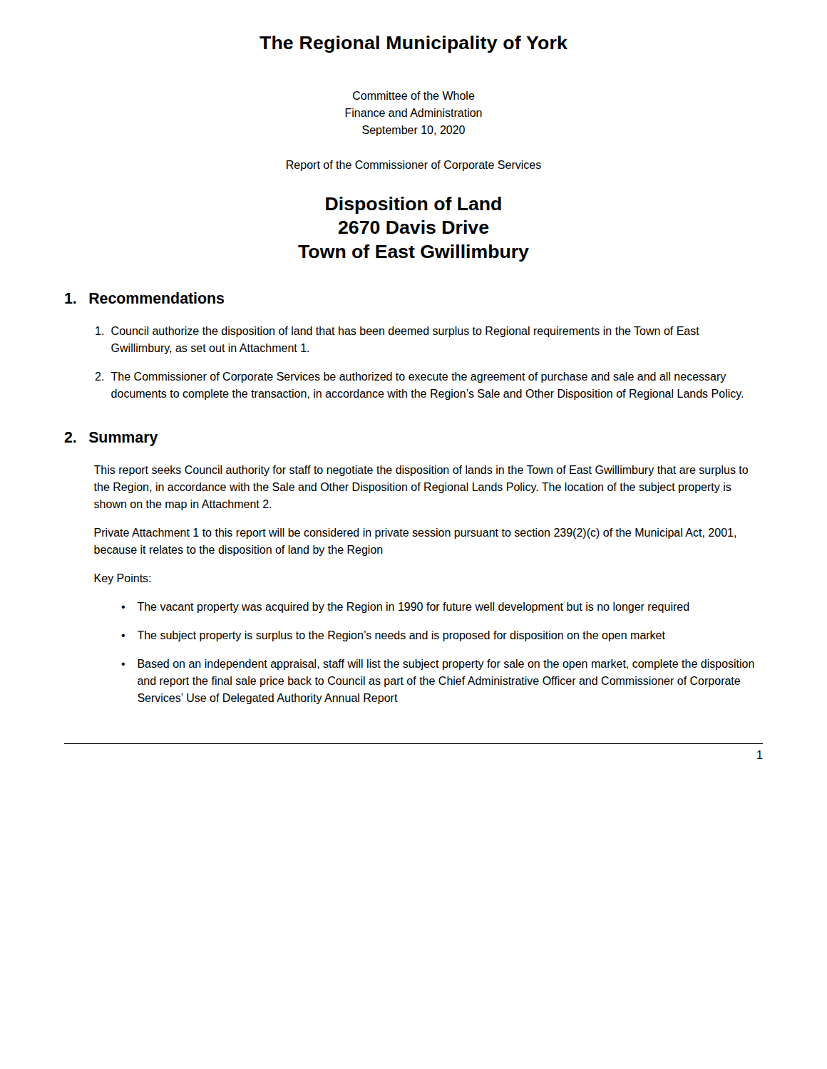The Regional Municipality of York
Committee of the Whole
Finance and Administration
September 10, 2020
Report of the Commissioner of Corporate Services
Disposition of Land 2670 Davis Drive Town of East Gwillimbury
1. Recommendations
Council authorize the disposition of land that has been deemed surplus to Regional requirements in the Town of East Gwillimbury, as set out in Attachment 1.
The Commissioner of Corporate Services be authorized to execute the agreement of purchase and sale and all necessary documents to complete the transaction, in accordance with the Region’s Sale and Other Disposition of Regional Lands Policy.
2. Summary
This report seeks Council authority for staff to negotiate the disposition of lands in the Town of East Gwillimbury that are surplus to the Region, in accordance with the Sale and Other Disposition of Regional Lands Policy. The location of the subject property is shown on the map in Attachment 2.
Private Attachment 1 to this report will be considered in private session pursuant to section 239(2)(c) of the Municipal Act, 2001, because it relates to the disposition of land by the Region
Key Points:
The vacant property was acquired by the Region in 1990 for future well development but is no longer required
The subject property is surplus to the Region’s needs and is proposed for disposition on the open market
Based on an independent appraisal, staff will list the subject property for sale on the open market, complete the disposition and report the final sale price back to Council as part of the Chief Administrative Officer and Commissioner of Corporate Services’ Use of Delegated Authority Annual Report
1